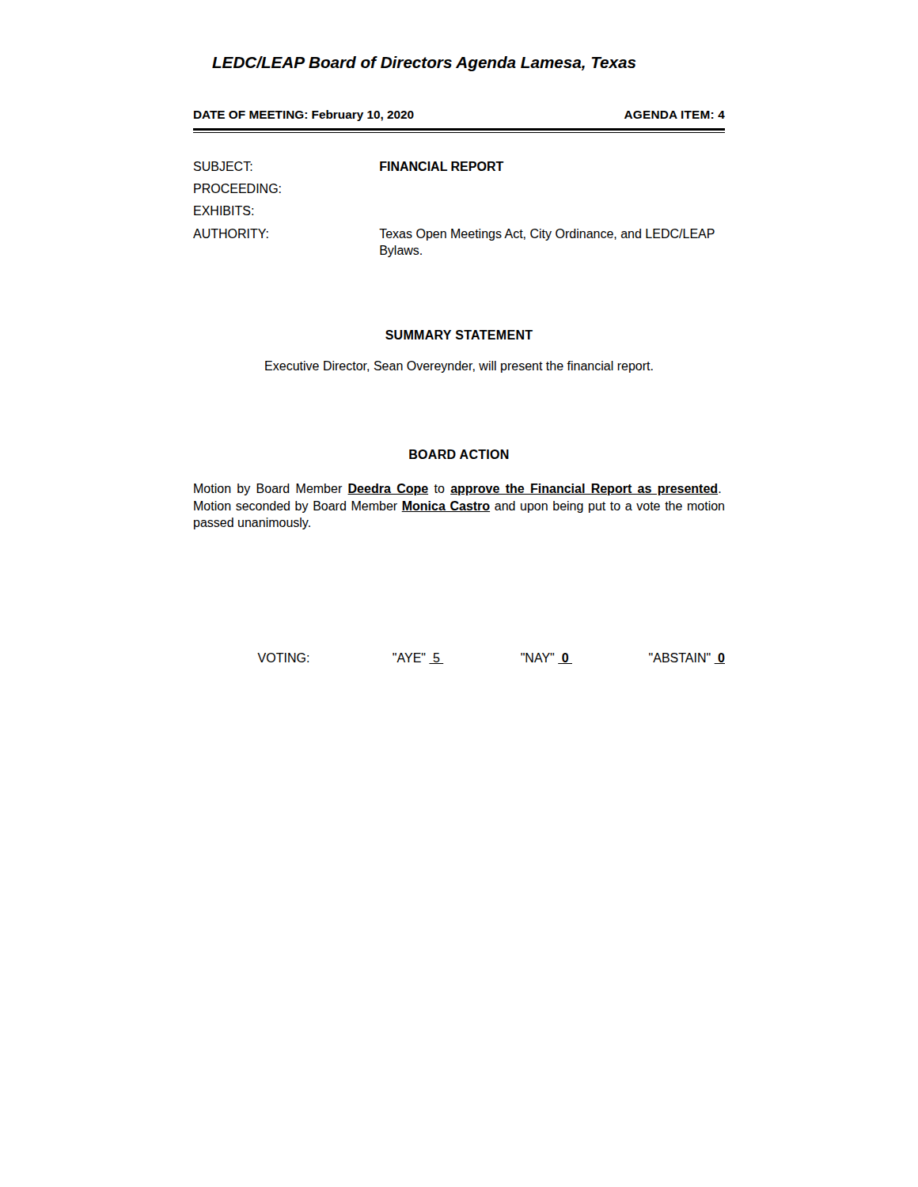LEDC/LEAP Board of Directors Agenda Lamesa, Texas
DATE OF MEETING: February 10, 2020
AGENDA ITEM: 4
| SUBJECT: | FINANCIAL REPORT |
| PROCEEDING: | |
| EXHIBITS: | |
| AUTHORITY: | Texas Open Meetings Act, City Ordinance, and LEDC/LEAP Bylaws. |
SUMMARY STATEMENT
Executive Director, Sean Overeynder, will present the financial report.
BOARD ACTION
Motion by Board Member Deedra Cope to approve the Financial Report as presented. Motion seconded by Board Member Monica Castro and upon being put to a vote the motion passed unanimously.
VOTING:
"AYE" 5
"NAY" 0
"ABSTAIN" 0